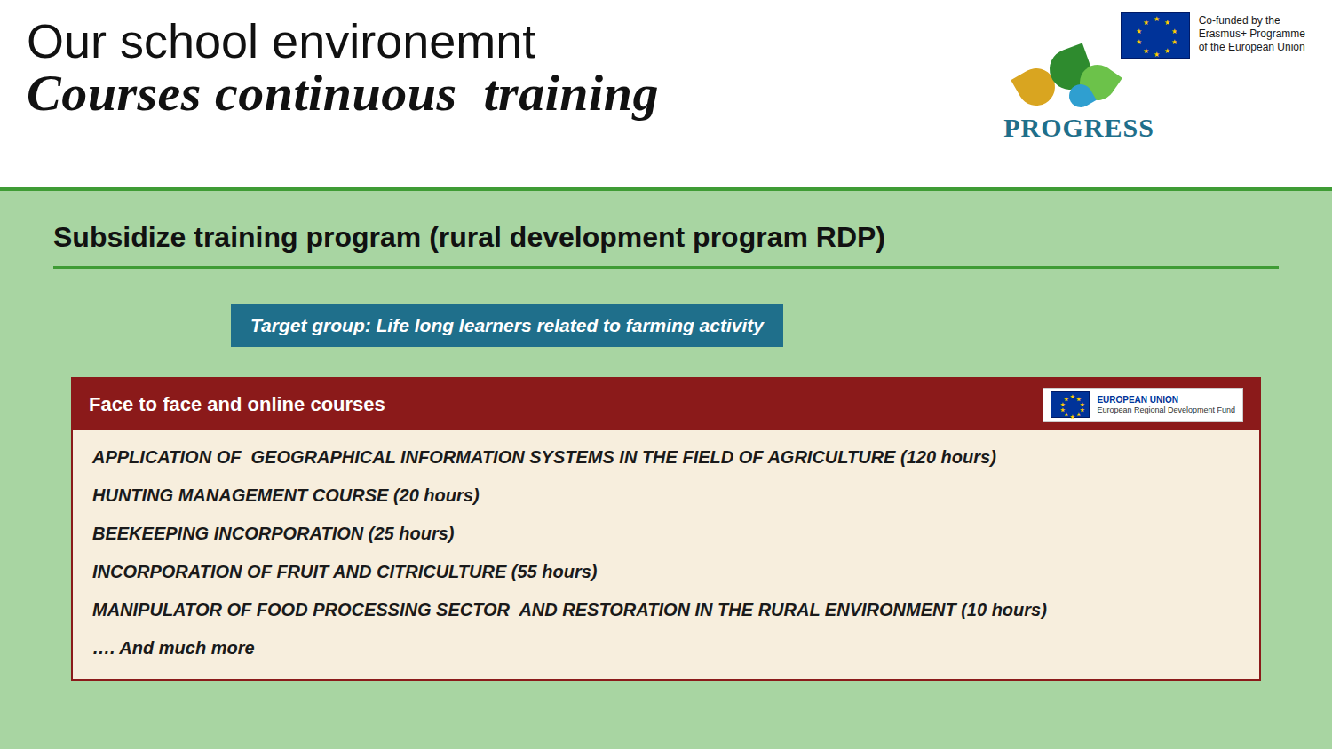Our school environemnt Courses continuous training
PROGRESS
★ ★ ★ ★ ★ ★ ★ ★ ★ ★
Co-funded by the
Erasmus+ Programme
of the European Union
Subsidize training program (rural development program RDP)
Target group: Life long learners related to farming activity
Face to face and online courses ★ ★ ★ ★ ★ ★ ★ ★ ★ ★ EUROPEAN UNION European Regional Development Fund
APPLICATION OF GEOGRAPHICAL INFORMATION SYSTEMS IN THE FIELD OF AGRICULTURE (120 hours)
HUNTING MANAGEMENT COURSE (20 hours)
BEEKEEPING INCORPORATION (25 hours)
INCORPORATION OF FRUIT AND CITRICULTURE (55 hours)
MANIPULATOR OF FOOD PROCESSING SECTOR AND RESTORATION IN THE RURAL ENVIRONMENT (10 hours)
…. And much more